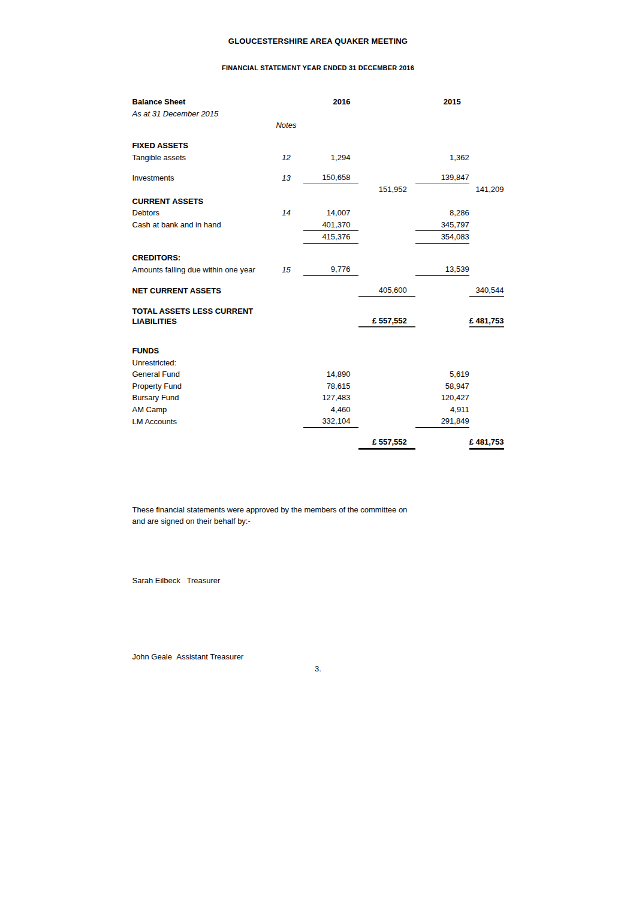GLOUCESTERSHIRE AREA QUAKER MEETING
FINANCIAL STATEMENT YEAR ENDED 31 DECEMBER 2016
| Balance Sheet | | 2016 | | 2015 | |
| As at 31 December 2015 | | | | | |
| | Notes | | | | |
| FIXED ASSETS | | | | | |
| Tangible assets | 12 | 1,294 | | 1,362 | |
| Investments | 13 | 150,658 | | 139,847 | |
| | | | 151,952 | | 141,209 |
| CURRENT ASSETS | | | | | |
| Debtors | 14 | 14,007 | | 8,286 | |
| Cash at bank and in hand | | 401,370 | | 345,797 | |
| | | 415,376 | | 354,083 | |
| CREDITORS: | | | | | |
| Amounts falling due within one year | 15 | 9,776 | | 13,539 | |
| NET CURRENT ASSETS | | | 405,600 | | 340,544 |
| TOTAL ASSETS LESS CURRENT LIABILITIES | | | £ 557,552 | | £ 481,753 |
| FUNDS | | | | | |
| Unrestricted: | | | | | |
| General Fund | | 14,890 | | 5,619 | |
| Property Fund | | 78,615 | | 58,947 | |
| Bursary Fund | | 127,483 | | 120,427 | |
| AM Camp | | 4,460 | | 4,911 | |
| LM Accounts | | 332,104 | | 291,849 | |
| | | | £ 557,552 | | £ 481,753 |
These financial statements were approved by the members of the committee on
and are signed on their behalf by:-
Sarah Eilbeck Treasurer
John Geale Assistant Treasurer
3.